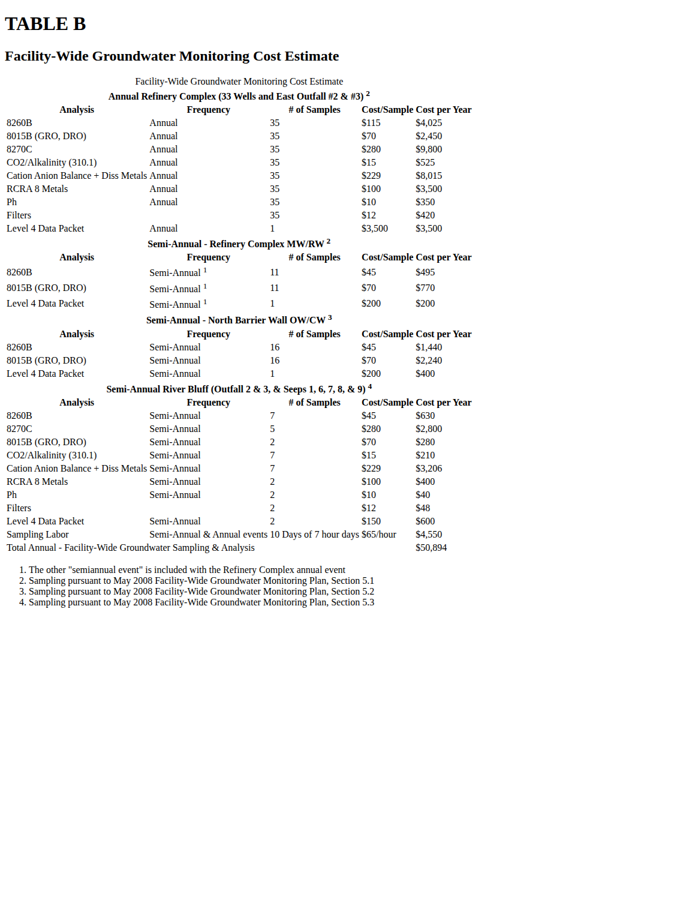TABLE B
Facility-Wide Groundwater Monitoring Cost Estimate
Facility-Wide Groundwater Monitoring Cost Estimate
| Annual Refinery Complex (33 Wells and East Outfall #2 & #3) 2 |
| --- |
| Analysis | Frequency | # of Samples | Cost/Sample | Cost per Year |
| 8260B | Annual | 35 | $115 | $4,025 |
| 8015B (GRO, DRO) | Annual | 35 | $70 | $2,450 |
| 8270C | Annual | 35 | $280 | $9,800 |
| CO2/Alkalinity (310.1) | Annual | 35 | $15 | $525 |
| Cation Anion Balance + Diss Metals | Annual | 35 | $229 | $8,015 |
| RCRA 8 Metals | Annual | 35 | $100 | $3,500 |
| Ph | Annual | 35 | $10 | $350 |
| Filters | | 35 | $12 | $420 |
| Level 4 Data Packet | Annual | 1 | $3,500 | $3,500 |
| Semi-Annual - Refinery Complex MW/RW 2 |
| Analysis | Frequency | # of Samples | Cost/Sample | Cost per Year |
| 8260B | Semi-Annual 1 | 11 | $45 | $495 |
| 8015B (GRO, DRO) | Semi-Annual 1 | 11 | $70 | $770 |
| Level 4 Data Packet | Semi-Annual 1 | 1 | $200 | $200 |
| Semi-Annual - North Barrier Wall OW/CW 3 |
| Analysis | Frequency | # of Samples | Cost/Sample | Cost per Year |
| 8260B | Semi-Annual | 16 | $45 | $1,440 |
| 8015B (GRO, DRO) | Semi-Annual | 16 | $70 | $2,240 |
| Level 4 Data Packet | Semi-Annual | 1 | $200 | $400 |
| Semi-Annual River Bluff (Outfall 2 & 3, & Seeps 1, 6, 7, 8, & 9) 4 |
| Analysis | Frequency | # of Samples | Cost/Sample | Cost per Year |
| 8260B | Semi-Annual | 7 | $45 | $630 |
| 8270C | Semi-Annual | 5 | $280 | $2,800 |
| 8015B (GRO, DRO) | Semi-Annual | 2 | $70 | $280 |
| CO2/Alkalinity (310.1) | Semi-Annual | 7 | $15 | $210 |
| Cation Anion Balance + Diss Metals | Semi-Annual | 7 | $229 | $3,206 |
| RCRA 8 Metals | Semi-Annual | 2 | $100 | $400 |
| Ph | Semi-Annual | 2 | $10 | $40 |
| Filters | | 2 | $12 | $48 |
| Level 4 Data Packet | Semi-Annual | 2 | $150 | $600 |
| Sampling Labor | Semi-Annual & Annual events | 10 Days of 7 hour days | $65/hour | $4,550 |
| Total Annual - Facility-Wide Groundwater Sampling & Analysis | $50,894 |
The other "semiannual event" is included with the Refinery Complex annual event
Sampling pursuant to May 2008 Facility-Wide Groundwater Monitoring Plan, Section 5.1
Sampling pursuant to May 2008 Facility-Wide Groundwater Monitoring Plan, Section 5.2
Sampling pursuant to May 2008 Facility-Wide Groundwater Monitoring Plan, Section 5.3